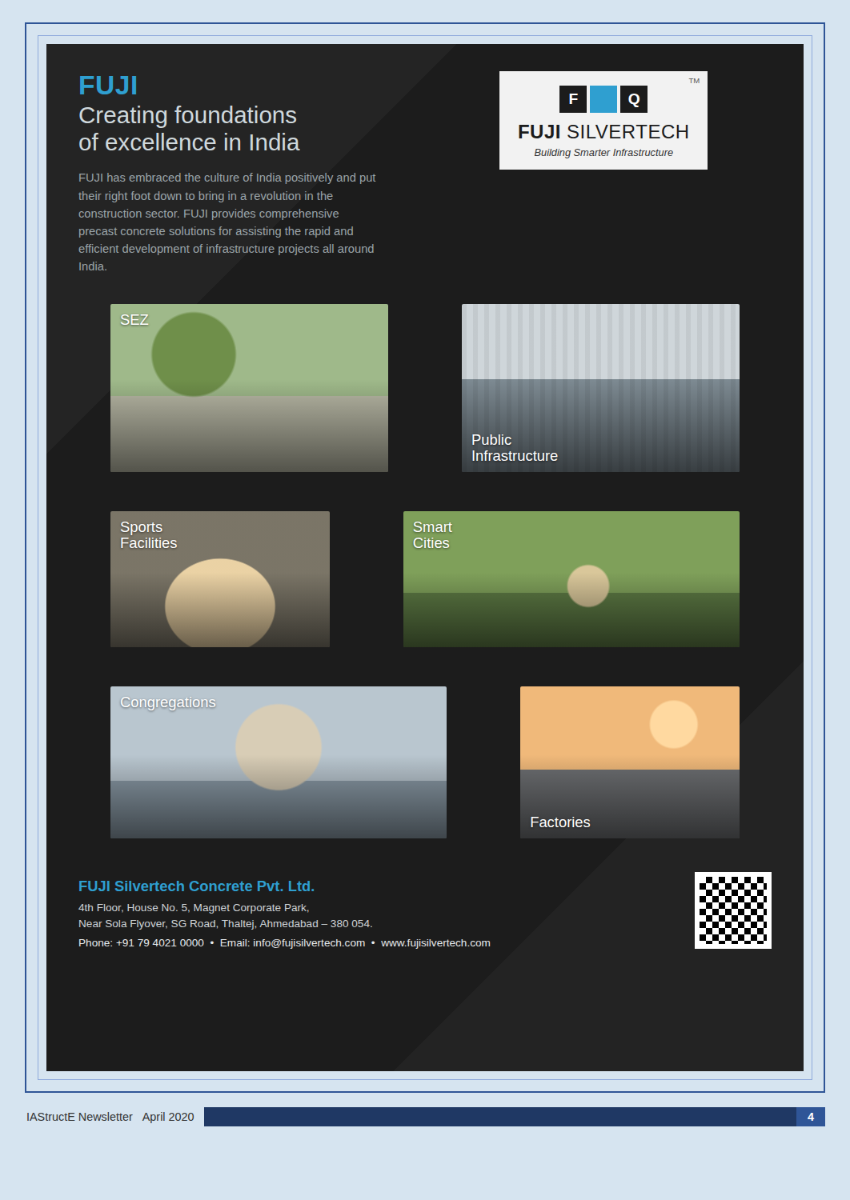FUJI
Creating foundations
of excellence in India
FUJI has embraced the culture of India positively and put their right foot down to bring in a revolution in the construction sector. FUJI provides comprehensive precast concrete solutions for assisting the rapid and efficient development of infrastructure projects all around India.
TM
FUJI SILVERTECH
Building Smarter Infrastructure
SEZ
Public
Infrastructure
Sports
Facilities
Smart
Cities
Congregations
Factories
FUJI Silvertech Concrete Pvt. Ltd.
4th Floor, House No. 5, Magnet Corporate Park,
Near Sola Flyover, SG Road, Thaltej, Ahmedabad – 380 054.
Phone: +91 79 4021 0000 • Email: info@fujisilvertech.com • www.fujisilvertech.com
IAStructE Newsletter April 2020
4